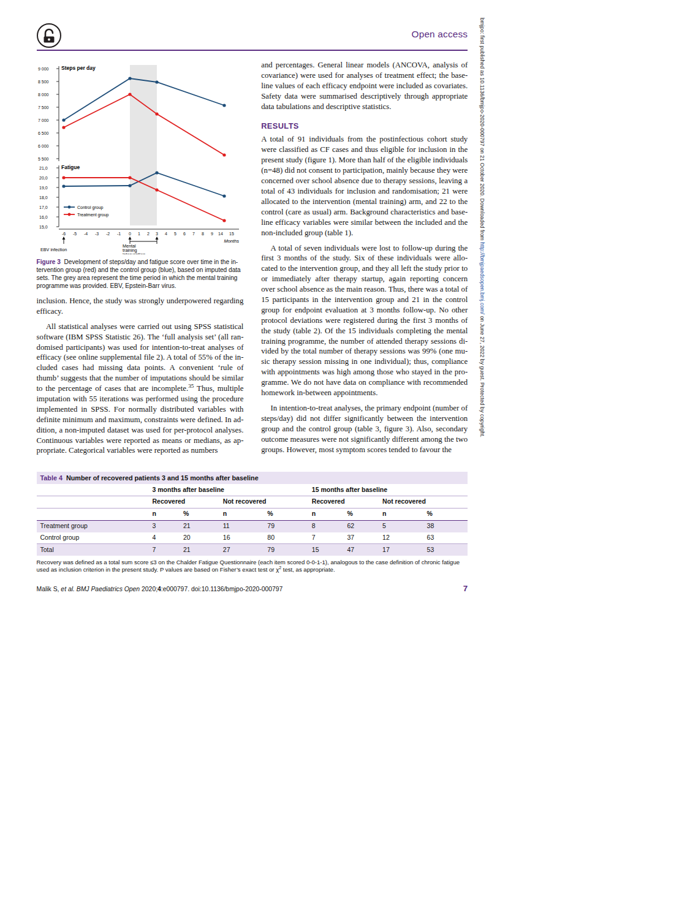bmjpo: first published as 10.1136/bmjpo-2020-000797 on 21 October 2020. Downloaded from http://bmjpaedsopen.bmj.com/ on June 27, 2022 by guest. Protected by copyright.
Open access
Steps per day 9 000 8 500 8 000 7 500 7 000 6 500 6 000 5 500 Fatigue 21,0 20,0 19,0 18,0 17,0 16,0 15,0 Control group Treatment group -6 -5 -4 -3 -2 -1 0 1 2 3 4 5 6 7 8 9 14 15 Months EBV infection Mental training intervention
Figure 3 Development of steps/day and fatigue score over time in the intervention group (red) and the control group (blue), based on imputed data sets. The grey area represent the time period in which the mental training programme was provided. EBV, Epstein-Barr virus.
inclusion. Hence, the study was strongly underpowered regarding efficacy.
All statistical analyses were carried out using SPSS statistical software (IBM SPSS Statistic 26). The ‘full analysis set’ (all randomised participants) was used for intention-to-treat analyses of efficacy (see online supplemental file 2). A total of 55% of the included cases had missing data points. A convenient ‘rule of thumb’ suggests that the number of imputations should be similar to the percentage of cases that are incomplete.35 Thus, multiple imputation with 55 iterations was performed using the procedure implemented in SPSS. For normally distributed variables with definite minimum and maximum, constraints were defined. In addition, a non-imputed dataset was used for per-protocol analyses. Continuous variables were reported as means or medians, as appropriate. Categorical variables were reported as numbers
and percentages. General linear models (ANCOVA, analysis of covariance) were used for analyses of treatment effect; the baseline values of each efficacy endpoint were included as covariates. Safety data were summarised descriptively through appropriate data tabulations and descriptive statistics.
RESULTS
A total of 91 individuals from the postinfectious cohort study were classified as CF cases and thus eligible for inclusion in the present study (figure 1). More than half of the eligible individuals (n=48) did not consent to participation, mainly because they were concerned over school absence due to therapy sessions, leaving a total of 43 individuals for inclusion and randomisation; 21 were allocated to the intervention (mental training) arm, and 22 to the control (care as usual) arm. Background characteristics and baseline efficacy variables were similar between the included and the non-included group (table 1).
A total of seven individuals were lost to follow-up during the first 3 months of the study. Six of these individuals were allocated to the intervention group, and they all left the study prior to or immediately after therapy startup, again reporting concern over school absence as the main reason. Thus, there was a total of 15 participants in the intervention group and 21 in the control group for endpoint evaluation at 3 months follow-up. No other protocol deviations were registered during the first 3 months of the study (table 2). Of the 15 individuals completing the mental training programme, the number of attended therapy sessions divided by the total number of therapy sessions was 99% (one music therapy session missing in one individual); thus, compliance with appointments was high among those who stayed in the programme. We do not have data on compliance with recommended homework in-between appointments.
In intention-to-treat analyses, the primary endpoint (number of steps/day) did not differ significantly between the intervention group and the control group (table 3, figure 3). Also, secondary outcome measures were not significantly different among the two groups. However, most symptom scores tended to favour the
Table 4 Number of recovered patients 3 and 15 months after baseline
| | 3 months after baseline | 15 months after baseline |
| --- | --- | --- |
| | Recovered | Not recovered | Recovered | Not recovered |
| | n | % | n | % | n | % | n | % |
| Treatment group | 3 | 21 | 11 | 79 | 8 | 62 | 5 | 38 |
| Control group | 4 | 20 | 16 | 80 | 7 | 37 | 12 | 63 |
| Total | 7 | 21 | 27 | 79 | 15 | 47 | 17 | 53 |
Recovery was defined as a total sum score ≤3 on the Chalder Fatigue Questionnaire (each item scored 0-0-1-1), analogous to the case definition of chronic fatigue used as inclusion criterion in the present study. P values are based on Fisher’s exact test or χ2 test, as appropriate.
Malik S, et al. BMJ Paediatrics Open 2020;4:e000797. doi:10.1136/bmjpo-2020-000797
7